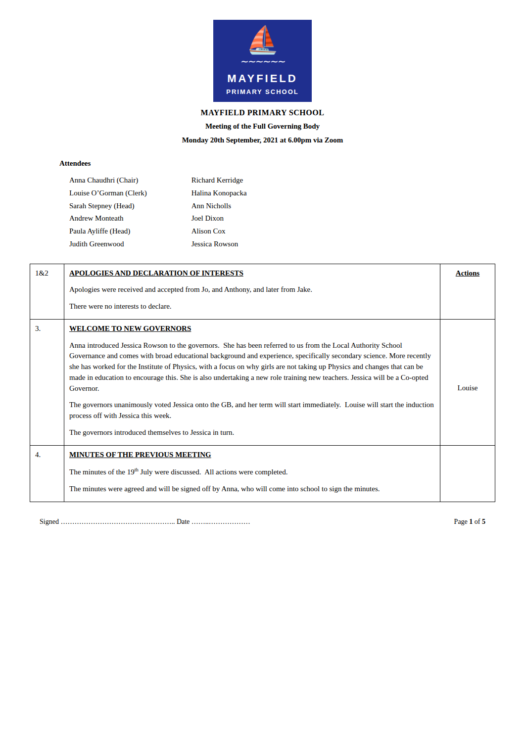⛵ ∼∼∼∼∼∼ MAYFIELD PRIMARY SCHOOL
MAYFIELD PRIMARY SCHOOL
Meeting of the Full Governing Body
Monday 20th September, 2021 at 6.00pm via Zoom
Attendees
| Anna Chaudhri (Chair) | Richard Kerridge |
| Louise O’Gorman (Clerk) | Halina Konopacka |
| Sarah Stepney (Head) | Ann Nicholls |
| Andrew Monteath | Joel Dixon |
| Paula Ayliffe (Head) | Alison Cox |
| Judith Greenwood | Jessica Rowson |
| 1&2 | APOLOGIES AND DECLARATION OF INTERESTS Apologies were received and accepted from Jo, and Anthony, and later from Jake. There were no interests to declare. | Actions |
| 3. | WELCOME TO NEW GOVERNORS Anna introduced Jessica Rowson to the governors. She has been referred to us from the Local Authority School Governance and comes with broad educational background and experience, specifically secondary science. More recently she has worked for the Institute of Physics, with a focus on why girls are not taking up Physics and changes that can be made in education to encourage this. She is also undertaking a new role training new teachers. Jessica will be a Co-opted Governor. The governors unanimously voted Jessica onto the GB, and her term will start immediately. Louise will start the induction process off with Jessica this week. The governors introduced themselves to Jessica in turn. | Louise |
| 4. | MINUTES OF THE PREVIOUS MEETING The minutes of the 19 th July were discussed. All actions were completed. The minutes were agreed and will be signed off by Anna, who will come into school to sign the minutes. | |
Signed ………………………………………….. Date ……..……………… Page 1 of 5